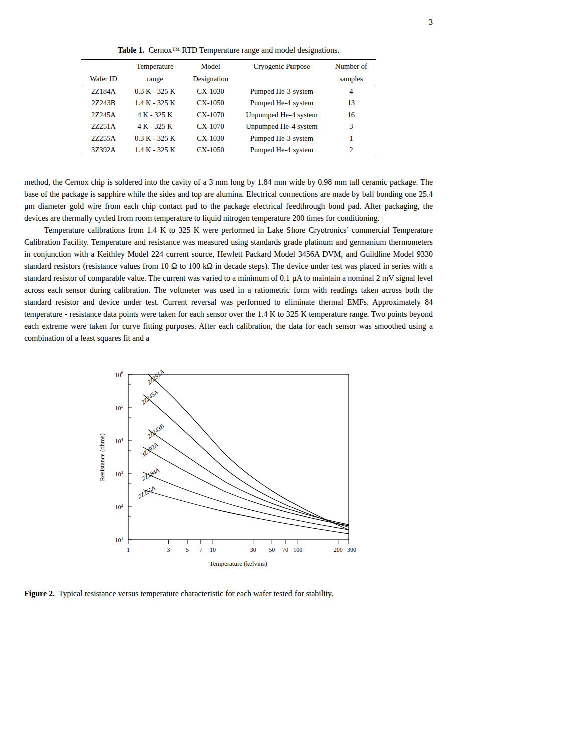3
Table 1. Cernox™ RTD Temperature range and model designations.
| | Temperature | Model | Cryogenic Purpose | Number of |
| --- | --- | --- | --- | --- |
| Wafer ID | range | Designation | | samples |
| 2Z184A | 0.3 K - 325 K | CX-1030 | Pumped He-3 system | 4 |
| 2Z243B | 1.4 K - 325 K | CX-1050 | Pumped He-4 system | 13 |
| 2Z245A | 4 K - 325 K | CX-1070 | Unpumped He-4 system | 16 |
| 2Z251A | 4 K - 325 K | CX-1070 | Unpumped He-4 system | 3 |
| 2Z255A | 0.3 K - 325 K | CX-1030 | Pumped He-3 system | 1 |
| 3Z392A | 1.4 K - 325 K | CX-1050 | Pumped He-4 system | 2 |
method, the Cernox chip is soldered into the cavity of a 3 mm long by 1.84 mm wide by 0.98 mm tall ceramic package. The base of the package is sapphire while the sides and top are alumina. Electrical connections are made by ball bonding one 25.4 μm diameter gold wire from each chip contact pad to the package electrical feedthrough bond pad. After packaging, the devices are thermally cycled from room temperature to liquid nitrogen temperature 200 times for conditioning.
Temperature calibrations from 1.4 K to 325 K were performed in Lake Shore Cryotronics’ commercial Temperature Calibration Facility. Temperature and resistance was measured using standards grade platinum and germanium thermometers in conjunction with a Keithley Model 224 current source, Hewlett Packard Model 3456A DVM, and Guildline Model 9330 standard resistors (resistance values from 10 Ω to 100 kΩ in decade steps). The device under test was placed in series with a standard resistor of comparable value. The current was varied to a minimum of 0.1 μA to maintain a nominal 2 mV signal level across each sensor during calibration. The voltmeter was used in a ratiometric form with readings taken across both the standard resistor and device under test. Current reversal was performed to eliminate thermal EMFs. Approximately 84 temperature - resistance data points were taken for each sensor over the 1.4 K to 325 K temperature range. Two points beyond each extreme were taken for curve fitting purposes. After each calibration, the data for each sensor was smoothed using a combination of a least squares fit and a
106 105 104 103 102 101 Resistance (ohms) 1 3 5 7 10 30 50 70 100 200 300 Temperature (kelvins) 2Z251A 2Z245A 2Z243B 3Z392A 2Z184A 2Z255A
Figure 2. Typical resistance versus temperature characteristic for each wafer tested for stability.